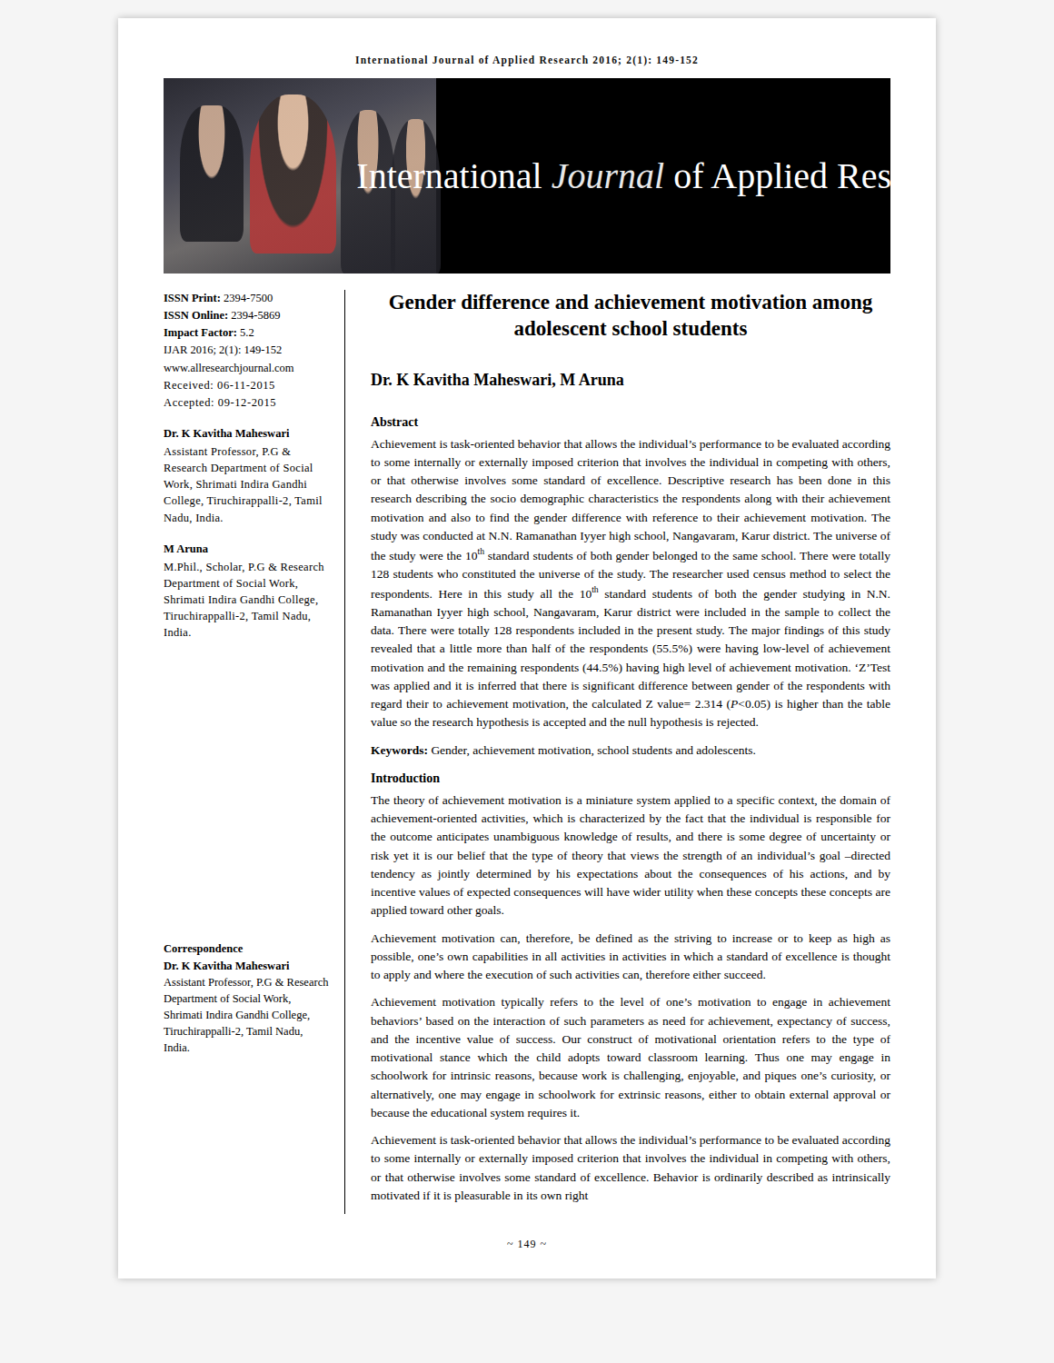International Journal of Applied Research 2016; 2(1): 149-152
International Journal of Applied Research
ISSN Print: 2394-7500
ISSN Online: 2394-5869
Impact Factor: 5.2
IJAR 2016; 2(1): 149-152
www.allresearchjournal.com
Received: 06-11-2015
Accepted: 09-12-2015
Dr. K Kavitha Maheswari
Assistant Professor, P.G & Research Department of Social Work, Shrimati Indira Gandhi College, Tiruchirappalli-2, Tamil Nadu, India.
M Aruna
M.Phil., Scholar, P.G & Research Department of Social Work, Shrimati Indira Gandhi College, Tiruchirappalli-2, Tamil Nadu, India.
Correspondence
Dr. K Kavitha Maheswari
Assistant Professor, P.G & Research Department of Social Work, Shrimati Indira Gandhi College, Tiruchirappalli-2, Tamil Nadu, India.
Gender difference and achievement motivation among adolescent school students
Dr. K Kavitha Maheswari, M Aruna
Abstract
Achievement is task-oriented behavior that allows the individual’s performance to be evaluated according to some internally or externally imposed criterion that involves the individual in competing with others, or that otherwise involves some standard of excellence. Descriptive research has been done in this research describing the socio demographic characteristics the respondents along with their achievement motivation and also to find the gender difference with reference to their achievement motivation. The study was conducted at N.N. Ramanathan Iyyer high school, Nangavaram, Karur district. The universe of the study were the 10th standard students of both gender belonged to the same school. There were totally 128 students who constituted the universe of the study. The researcher used census method to select the respondents. Here in this study all the 10th standard students of both the gender studying in N.N. Ramanathan Iyyer high school, Nangavaram, Karur district were included in the sample to collect the data. There were totally 128 respondents included in the present study. The major findings of this study revealed that a little more than half of the respondents (55.5%) were having low-level of achievement motivation and the remaining respondents (44.5%) having high level of achievement motivation. ‘Z’Test was applied and it is inferred that there is significant difference between gender of the respondents with regard their to achievement motivation, the calculated Z value= 2.314 (P<0.05) is higher than the table value so the research hypothesis is accepted and the null hypothesis is rejected.
Keywords: Gender, achievement motivation, school students and adolescents.
Introduction
The theory of achievement motivation is a miniature system applied to a specific context, the domain of achievement-oriented activities, which is characterized by the fact that the individual is responsible for the outcome anticipates unambiguous knowledge of results, and there is some degree of uncertainty or risk yet it is our belief that the type of theory that views the strength of an individual’s goal –directed tendency as jointly determined by his expectations about the consequences of his actions, and by incentive values of expected consequences will have wider utility when these concepts these concepts are applied toward other goals.
Achievement motivation can, therefore, be defined as the striving to increase or to keep as high as possible, one’s own capabilities in all activities in activities in which a standard of excellence is thought to apply and where the execution of such activities can, therefore either succeed.
Achievement motivation typically refers to the level of one’s motivation to engage in achievement behaviors’ based on the interaction of such parameters as need for achievement, expectancy of success, and the incentive value of success. Our construct of motivational orientation refers to the type of motivational stance which the child adopts toward classroom learning. Thus one may engage in schoolwork for intrinsic reasons, because work is challenging, enjoyable, and piques one’s curiosity, or alternatively, one may engage in schoolwork for extrinsic reasons, either to obtain external approval or because the educational system requires it.
Achievement is task-oriented behavior that allows the individual’s performance to be evaluated according to some internally or externally imposed criterion that involves the individual in competing with others, or that otherwise involves some standard of excellence. Behavior is ordinarily described as intrinsically motivated if it is pleasurable in its own right
~ 149 ~